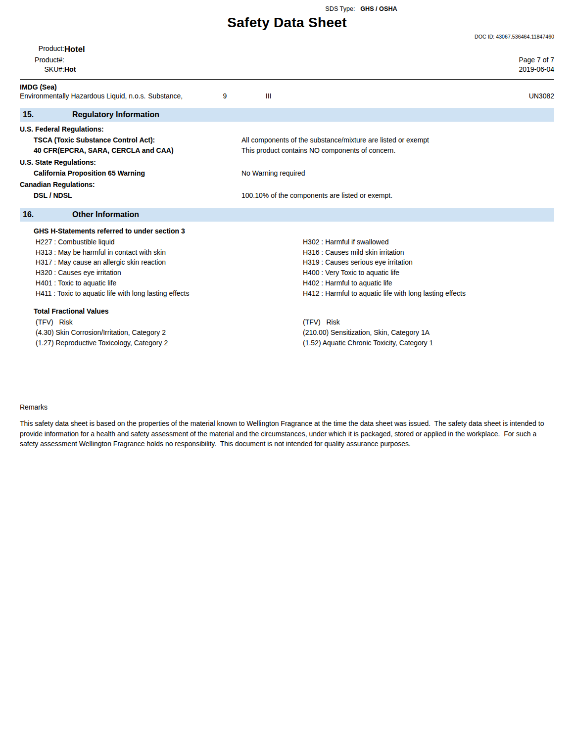SDS Type: GHS / OSHA
Safety Data Sheet
DOC ID: 43067.536464.11847460
| Product: | Hotel | |
| Product#: | | Page 7 of 7 |
| SKU#: | Hot | 2019-06-04 |
IMDG (Sea)
| Environmentally Hazardous Liquid, n.o.s. | Substance, | 9 | III | UN3082 |
15. Regulatory Information
U.S. Federal Regulations:
| TSCA (Toxic Substance Control Act): | All components of the substance/mixture are listed or exempt |
| 40 CFR(EPCRA, SARA, CERCLA and CAA) | This product contains NO components of concern. |
U.S. State Regulations:
| California Proposition 65 Warning | No Warning required |
Canadian Regulations:
| DSL / NDSL | 100.10% of the components are listed or exempt. |
16. Other Information
GHS H-Statements referred to under section 3
| H227 : Combustible liquid | H302 : Harmful if swallowed |
| H313 : May be harmful in contact with skin | H316 : Causes mild skin irritation |
| H317 : May cause an allergic skin reaction | H319 : Causes serious eye irritation |
| H320 : Causes eye irritation | H400 : Very Toxic to aquatic life |
| H401 : Toxic to aquatic life | H402 : Harmful to aquatic life |
| H411 : Toxic to aquatic life with long lasting effects | H412 : Harmful to aquatic life with long lasting effects |
Total Fractional Values
| (TFV) Risk | (TFV) Risk |
| (4.30) Skin Corrosion/Irritation, Category 2 | (210.00) Sensitization, Skin, Category 1A |
| (1.27) Reproductive Toxicology, Category 2 | (1.52) Aquatic Chronic Toxicity, Category 1 |
Remarks
This safety data sheet is based on the properties of the material known to Wellington Fragrance at the time the data sheet was issued. The safety data sheet is intended to provide information for a health and safety assessment of the material and the circumstances, under which it is packaged, stored or applied in the workplace. For such a safety assessment Wellington Fragrance holds no responsibility. This document is not intended for quality assurance purposes.